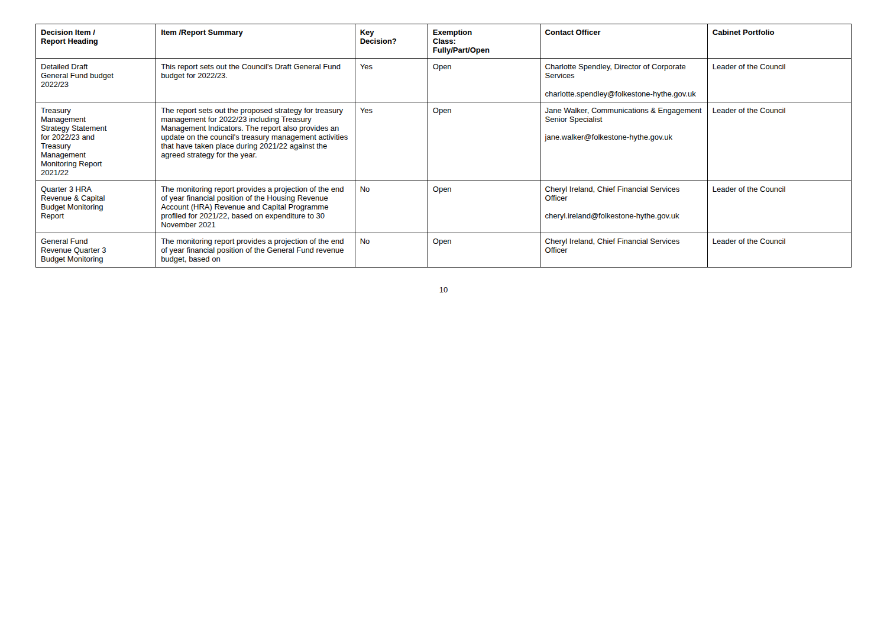| Decision Item / Report Heading | Item /Report Summary | Key Decision? | Exemption Class: Fully/Part/Open | Contact Officer | Cabinet Portfolio |
| --- | --- | --- | --- | --- | --- |
| Detailed Draft General Fund budget 2022/23 | This report sets out the Council's Draft General Fund budget for 2022/23. | Yes | Open | Charlotte Spendley, Director of Corporate Services charlotte.spendley@folkestone-hythe.gov.uk | Leader of the Council |
| Treasury Management Strategy Statement for 2022/23 and Treasury Management Monitoring Report 2021/22 | The report sets out the proposed strategy for treasury management for 2022/23 including Treasury Management Indicators. The report also provides an update on the council's treasury management activities that have taken place during 2021/22 against the agreed strategy for the year. | Yes | Open | Jane Walker, Communications & Engagement Senior Specialist jane.walker@folkestone-hythe.gov.uk | Leader of the Council |
| Quarter 3 HRA Revenue & Capital Budget Monitoring Report | The monitoring report provides a projection of the end of year financial position of the Housing Revenue Account (HRA) Revenue and Capital Programme profiled for 2021/22, based on expenditure to 30 November 2021 | No | Open | Cheryl Ireland, Chief Financial Services Officer cheryl.ireland@folkestone-hythe.gov.uk | Leader of the Council |
| General Fund Revenue Quarter 3 Budget Monitoring | The monitoring report provides a projection of the end of year financial position of the General Fund revenue budget, based on | No | Open | Cheryl Ireland, Chief Financial Services Officer | Leader of the Council |
10